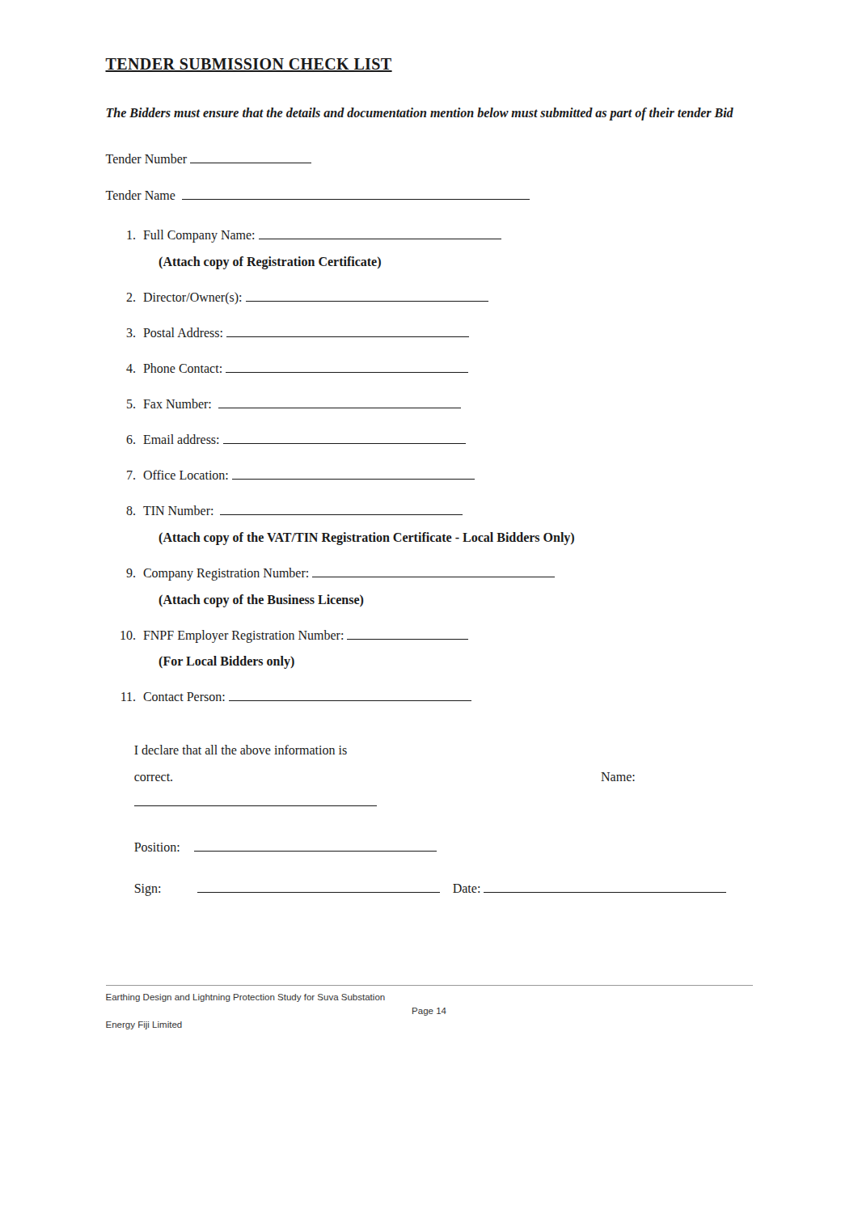TENDER SUBMISSION CHECK LIST
The Bidders must ensure that the details and documentation mention below must submitted as part of their tender Bid
Tender Number
Tender Name
Full Company Name: (Attach copy of Registration Certificate)
Director/Owner(s):
Postal Address:
Phone Contact:
Fax Number:
Email address:
Office Location:
TIN Number: (Attach copy of the VAT/TIN Registration Certificate - Local Bidders Only)
Company Registration Number: (Attach copy of the Business License)
FNPF Employer Registration Number: (For Local Bidders only)
Contact Person:
I declare that all the above information is
correct. Name:
Position:
Sign: Date:
Earthing Design and Lightning Protection Study for Suva Substation
Page 14
Energy Fiji Limited